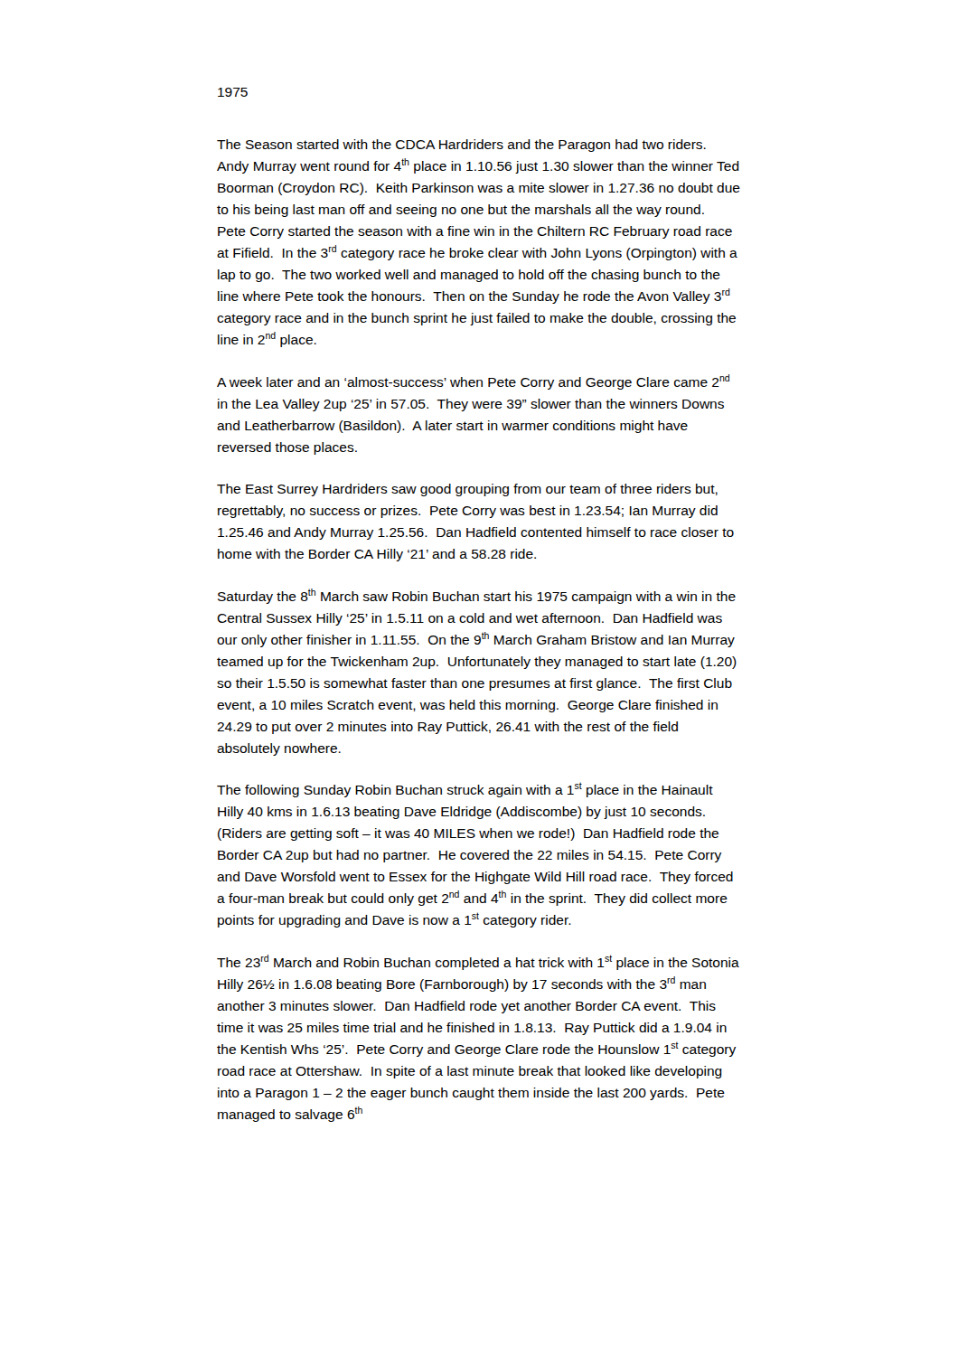1975
The Season started with the CDCA Hardriders and the Paragon had two riders. Andy Murray went round for 4th place in 1.10.56 just 1.30 slower than the winner Ted Boorman (Croydon RC). Keith Parkinson was a mite slower in 1.27.36 no doubt due to his being last man off and seeing no one but the marshals all the way round. Pete Corry started the season with a fine win in the Chiltern RC February road race at Fifield. In the 3rd category race he broke clear with John Lyons (Orpington) with a lap to go. The two worked well and managed to hold off the chasing bunch to the line where Pete took the honours. Then on the Sunday he rode the Avon Valley 3rd category race and in the bunch sprint he just failed to make the double, crossing the line in 2nd place.
A week later and an ‘almost-success’ when Pete Corry and George Clare came 2nd in the Lea Valley 2up ‘25’ in 57.05. They were 39” slower than the winners Downs and Leatherbarrow (Basildon). A later start in warmer conditions might have reversed those places.
The East Surrey Hardriders saw good grouping from our team of three riders but, regrettably, no success or prizes. Pete Corry was best in 1.23.54; Ian Murray did 1.25.46 and Andy Murray 1.25.56. Dan Hadfield contented himself to race closer to home with the Border CA Hilly ‘21’ and a 58.28 ride.
Saturday the 8th March saw Robin Buchan start his 1975 campaign with a win in the Central Sussex Hilly ‘25’ in 1.5.11 on a cold and wet afternoon. Dan Hadfield was our only other finisher in 1.11.55. On the 9th March Graham Bristow and Ian Murray teamed up for the Twickenham 2up. Unfortunately they managed to start late (1.20) so their 1.5.50 is somewhat faster than one presumes at first glance. The first Club event, a 10 miles Scratch event, was held this morning. George Clare finished in 24.29 to put over 2 minutes into Ray Puttick, 26.41 with the rest of the field absolutely nowhere.
The following Sunday Robin Buchan struck again with a 1st place in the Hainault Hilly 40 kms in 1.6.13 beating Dave Eldridge (Addiscombe) by just 10 seconds. (Riders are getting soft – it was 40 MILES when we rode!) Dan Hadfield rode the Border CA 2up but had no partner. He covered the 22 miles in 54.15. Pete Corry and Dave Worsfold went to Essex for the Highgate Wild Hill road race. They forced a four-man break but could only get 2nd and 4th in the sprint. They did collect more points for upgrading and Dave is now a 1st category rider.
The 23rd March and Robin Buchan completed a hat trick with 1st place in the Sotonia Hilly 26½ in 1.6.08 beating Bore (Farnborough) by 17 seconds with the 3rd man another 3 minutes slower. Dan Hadfield rode yet another Border CA event. This time it was 25 miles time trial and he finished in 1.8.13. Ray Puttick did a 1.9.04 in the Kentish Whs ‘25’. Pete Corry and George Clare rode the Hounslow 1st category road race at Ottershaw. In spite of a last minute break that looked like developing into a Paragon 1 – 2 the eager bunch caught them inside the last 200 yards. Pete managed to salvage 6th